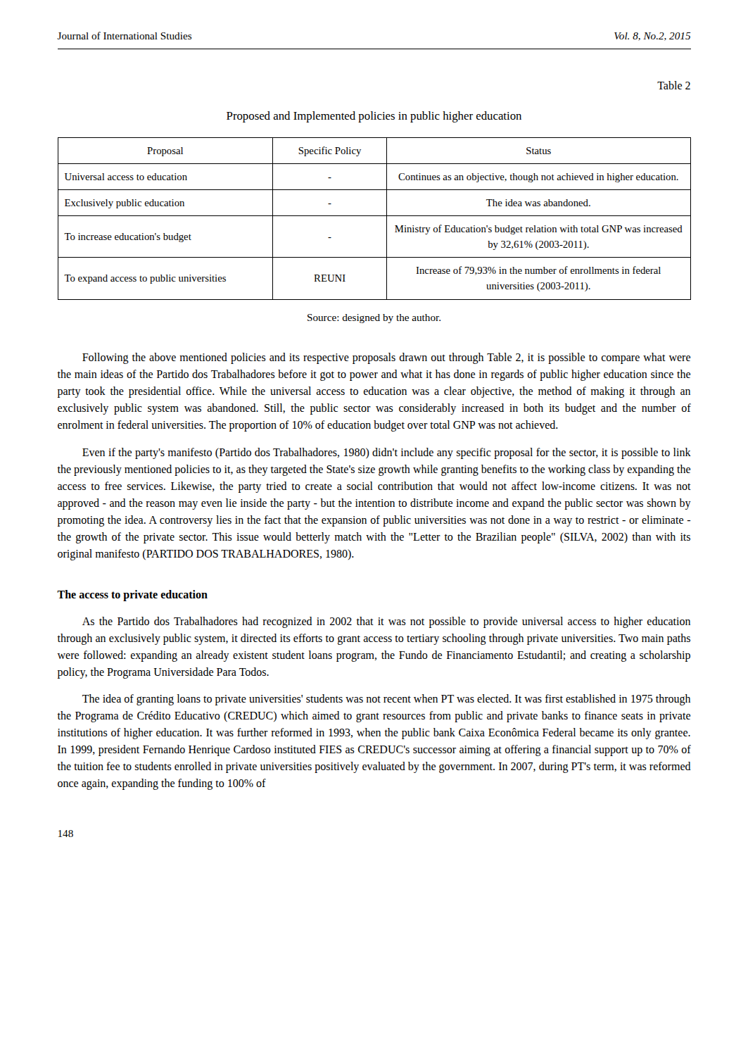Journal of International Studies Vol. 8, No.2, 2015
Table 2
Proposed and Implemented policies in public higher education
| Proposal | Specific Policy | Status |
| --- | --- | --- |
| Universal access to education | - | Continues as an objective, though not achieved in higher education. |
| Exclusively public education | - | The idea was abandoned. |
| To increase education's budget | - | Ministry of Education's budget relation with total GNP was increased by 32,61% (2003-2011). |
| To expand access to public universities | REUNI | Increase of 79,93% in the number of enrollments in federal universities (2003-2011). |
Source: designed by the author.
Following the above mentioned policies and its respective proposals drawn out through Table 2, it is possible to compare what were the main ideas of the Partido dos Trabalhadores before it got to power and what it has done in regards of public higher education since the party took the presidential office. While the universal access to education was a clear objective, the method of making it through an exclusively public system was abandoned. Still, the public sector was considerably increased in both its budget and the number of enrolment in federal universities. The proportion of 10% of education budget over total GNP was not achieved.
Even if the party's manifesto (Partido dos Trabalhadores, 1980) didn't include any specific proposal for the sector, it is possible to link the previously mentioned policies to it, as they targeted the State's size growth while granting benefits to the working class by expanding the access to free services. Likewise, the party tried to create a social contribution that would not affect low-income citizens. It was not approved - and the reason may even lie inside the party - but the intention to distribute income and expand the public sector was shown by promoting the idea. A controversy lies in the fact that the expansion of public universities was not done in a way to restrict - or eliminate - the growth of the private sector. This issue would betterly match with the "Letter to the Brazilian people" (SILVA, 2002) than with its original manifesto (PARTIDO DOS TRABALHADORES, 1980).
The access to private education
As the Partido dos Trabalhadores had recognized in 2002 that it was not possible to provide universal access to higher education through an exclusively public system, it directed its efforts to grant access to tertiary schooling through private universities. Two main paths were followed: expanding an already existent student loans program, the Fundo de Financiamento Estudantil; and creating a scholarship policy, the Programa Universidade Para Todos.
The idea of granting loans to private universities' students was not recent when PT was elected. It was first established in 1975 through the Programa de Crédito Educativo (CREDUC) which aimed to grant resources from public and private banks to finance seats in private institutions of higher education. It was further reformed in 1993, when the public bank Caixa Econômica Federal became its only grantee. In 1999, president Fernando Henrique Cardoso instituted FIES as CREDUC's successor aiming at offering a financial support up to 70% of the tuition fee to students enrolled in private universities positively evaluated by the government. In 2007, during PT's term, it was reformed once again, expanding the funding to 100% of
148